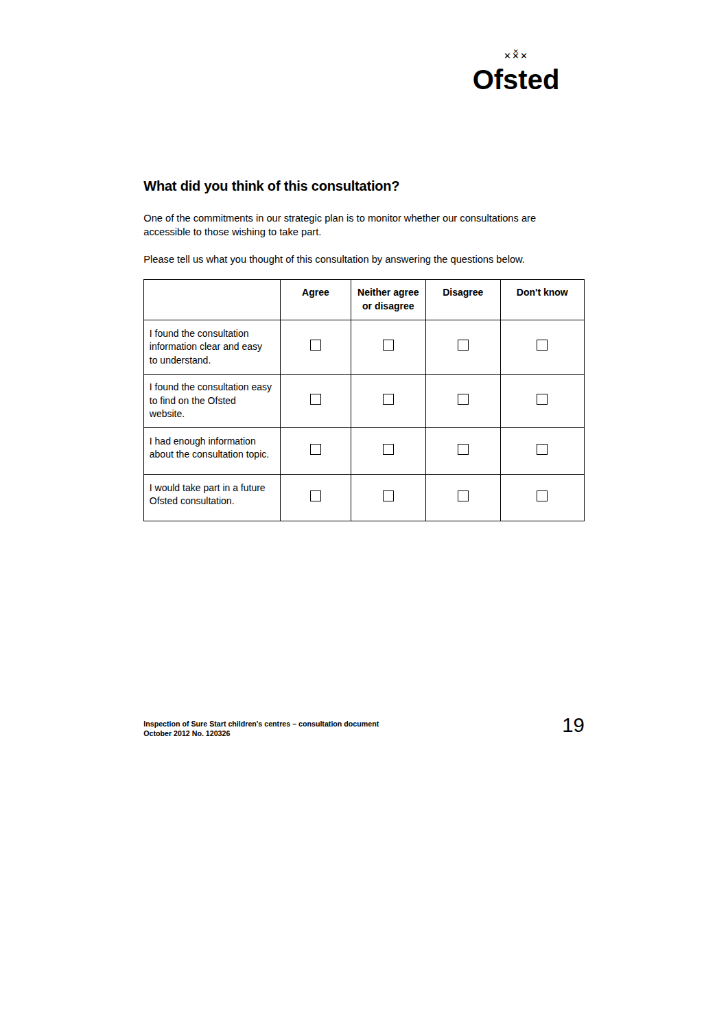✕✕✕ ✕ Ofsted
What did you think of this consultation?
One of the commitments in our strategic plan is to monitor whether our consultations are accessible to those wishing to take part.
Please tell us what you thought of this consultation by answering the questions below.
| | Agree | Neither agree or disagree | Disagree | Don't know |
| --- | --- | --- | --- | --- |
| I found the consultation information clear and easy to understand. | | | | |
| I found the consultation easy to find on the Ofsted website. | | | | |
| I had enough information about the consultation topic. | | | | |
| I would take part in a future Ofsted consultation. | | | | |
Inspection of Sure Start children's centres – consultation document
October 2012 No. 120326
19